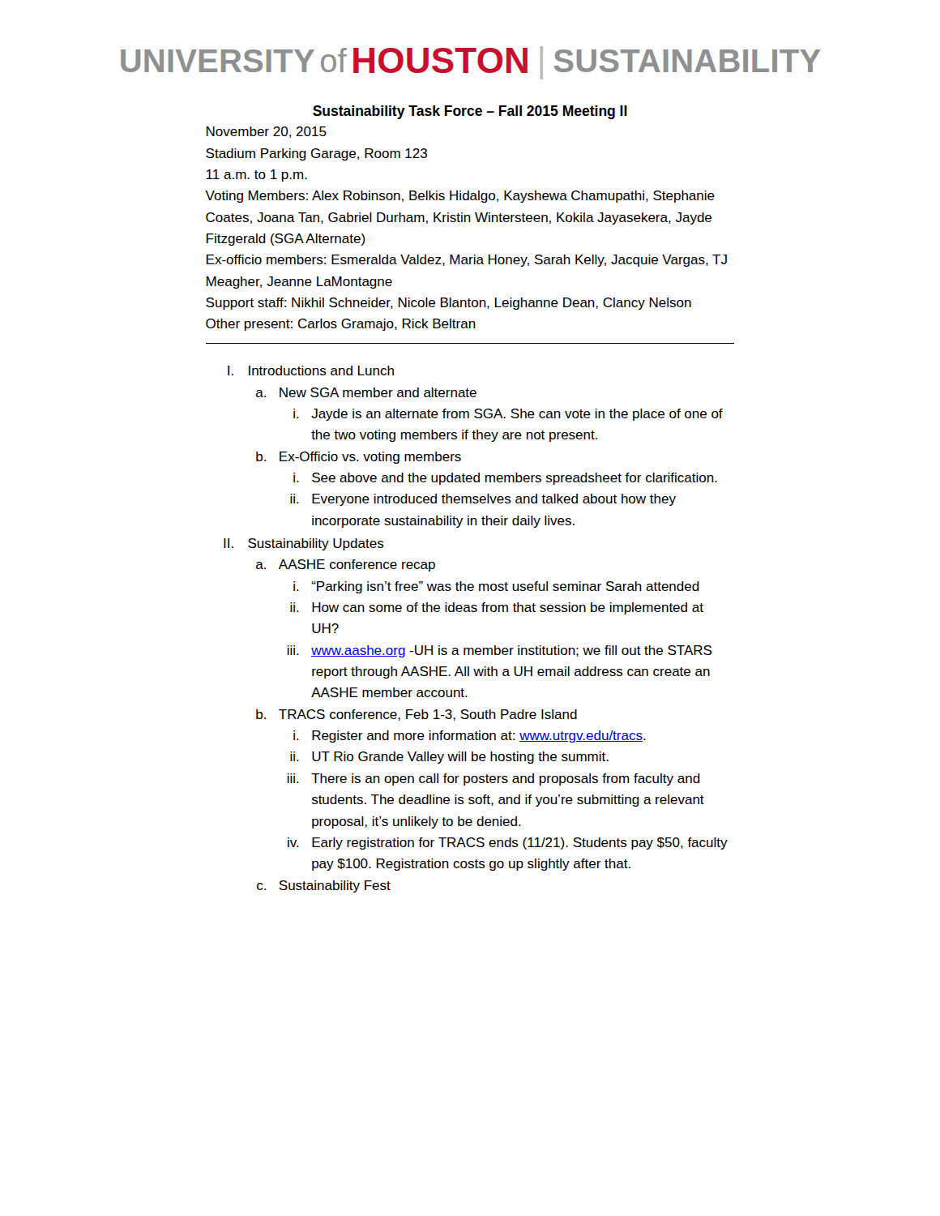UNIVERSITY of HOUSTON|SUSTAINABILITY
Sustainability Task Force – Fall 2015 Meeting II
November 20, 2015
Stadium Parking Garage, Room 123
11 a.m. to 1 p.m.
Voting Members: Alex Robinson, Belkis Hidalgo, Kayshewa Chamupathi, Stephanie Coates, Joana Tan, Gabriel Durham, Kristin Wintersteen, Kokila Jayasekera, Jayde Fitzgerald (SGA Alternate)
Ex-officio members: Esmeralda Valdez, Maria Honey, Sarah Kelly, Jacquie Vargas, TJ Meagher, Jeanne LaMontagne
Support staff: Nikhil Schneider, Nicole Blanton, Leighanne Dean, Clancy Nelson
Other present: Carlos Gramajo, Rick Beltran
Introductions and Lunch
New SGA member and alternate
Jayde is an alternate from SGA. She can vote in the place of one of the two voting members if they are not present.
Ex-Officio vs. voting members
See above and the updated members spreadsheet for clarification.
Everyone introduced themselves and talked about how they incorporate sustainability in their daily lives.
Sustainability Updates
AASHE conference recap
“Parking isn’t free” was the most useful seminar Sarah attended
How can some of the ideas from that session be implemented at UH?
www.aashe.org -UH is a member institution; we fill out the STARS report through AASHE. All with a UH email address can create an AASHE member account.
TRACS conference, Feb 1-3, South Padre Island
Register and more information at: www.utrgv.edu/tracs.
UT Rio Grande Valley will be hosting the summit.
There is an open call for posters and proposals from faculty and students. The deadline is soft, and if you’re submitting a relevant proposal, it’s unlikely to be denied.
Early registration for TRACS ends (11/21). Students pay $50, faculty pay $100. Registration costs go up slightly after that.
Sustainability Fest